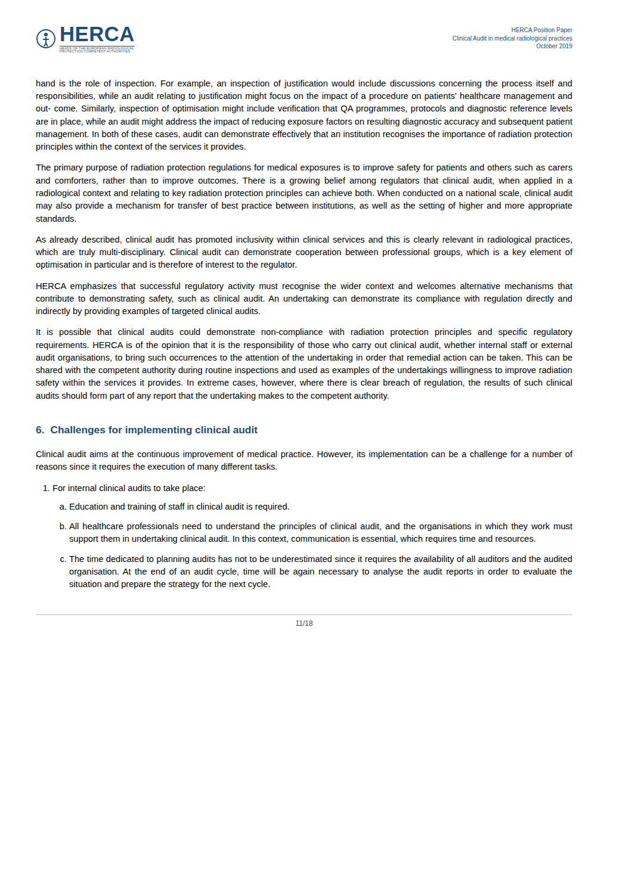HERCA
HEADS OF THE EUROPEAN RADIOLOGICAL
PROTECTION COMPETENT AUTHORITIES
HERCA Position Paper
Clinical Audit in medical radiological practices
October 2019
hand is the role of inspection. For example, an inspection of justification would include discussions concerning the process itself and responsibilities, while an audit relating to justification might focus on the impact of a procedure on patients' healthcare management and out- come. Similarly, inspection of optimisation might include verification that QA programmes, protocols and diagnostic reference levels are in place, while an audit might address the impact of reducing exposure factors on resulting diagnostic accuracy and subsequent patient management. In both of these cases, audit can demonstrate effectively that an institution recognises the importance of radiation protection principles within the context of the services it provides.
The primary purpose of radiation protection regulations for medical exposures is to improve safety for patients and others such as carers and comforters, rather than to improve outcomes. There is a growing belief among regulators that clinical audit, when applied in a radiological context and relating to key radiation protection principles can achieve both. When conducted on a national scale, clinical audit may also provide a mechanism for transfer of best practice between institutions, as well as the setting of higher and more appropriate standards.
As already described, clinical audit has promoted inclusivity within clinical services and this is clearly relevant in radiological practices, which are truly multi-disciplinary. Clinical audit can demonstrate cooperation between professional groups, which is a key element of optimisation in particular and is therefore of interest to the regulator.
HERCA emphasizes that successful regulatory activity must recognise the wider context and welcomes alternative mechanisms that contribute to demonstrating safety, such as clinical audit. An undertaking can demonstrate its compliance with regulation directly and indirectly by providing examples of targeted clinical audits.
It is possible that clinical audits could demonstrate non-compliance with radiation protection principles and specific regulatory requirements. HERCA is of the opinion that it is the responsibility of those who carry out clinical audit, whether internal staff or external audit organisations, to bring such occurrences to the attention of the undertaking in order that remedial action can be taken. This can be shared with the competent authority during routine inspections and used as examples of the undertakings willingness to improve radiation safety within the services it provides. In extreme cases, however, where there is clear breach of regulation, the results of such clinical audits should form part of any report that the undertaking makes to the competent authority.
6. Challenges for implementing clinical audit
Clinical audit aims at the continuous improvement of medical practice. However, its implementation can be a challenge for a number of reasons since it requires the execution of many different tasks.
For internal clinical audits to take place:
Education and training of staff in clinical audit is required.
All healthcare professionals need to understand the principles of clinical audit, and the organisations in which they work must support them in undertaking clinical audit. In this context, communication is essential, which requires time and resources.
The time dedicated to planning audits has not to be underestimated since it requires the availability of all auditors and the audited organisation. At the end of an audit cycle, time will be again necessary to analyse the audit reports in order to evaluate the situation and prepare the strategy for the next cycle.
11/18